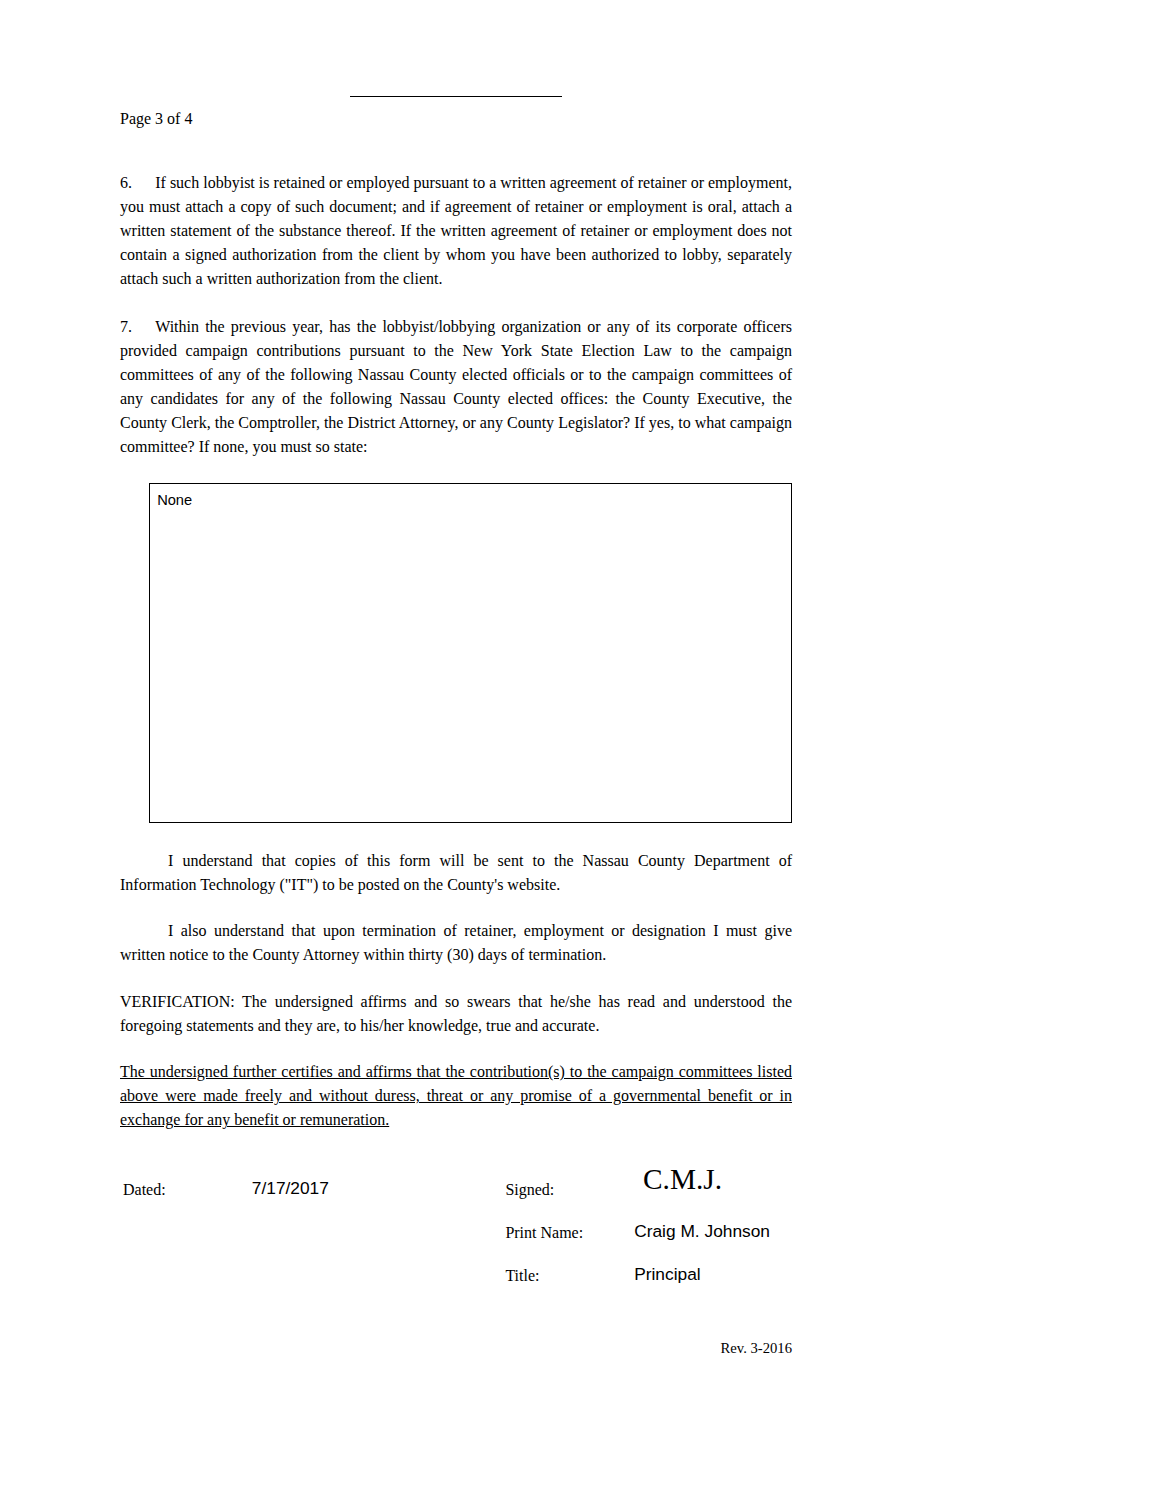Page 3 of 4
6. If such lobbyist is retained or employed pursuant to a written agreement of retainer or employment, you must attach a copy of such document; and if agreement of retainer or employment is oral, attach a written statement of the substance thereof. If the written agreement of retainer or employment does not contain a signed authorization from the client by whom you have been authorized to lobby, separately attach such a written authorization from the client.
7. Within the previous year, has the lobbyist/lobbying organization or any of its corporate officers provided campaign contributions pursuant to the New York State Election Law to the campaign committees of any of the following Nassau County elected officials or to the campaign committees of any candidates for any of the following Nassau County elected offices: the County Executive, the County Clerk, the Comptroller, the District Attorney, or any County Legislator? If yes, to what campaign committee? If none, you must so state:
None
I understand that copies of this form will be sent to the Nassau County Department of Information Technology ("IT") to be posted on the County's website.
I also understand that upon termination of retainer, employment or designation I must give written notice to the County Attorney within thirty (30) days of termination.
VERIFICATION: The undersigned affirms and so swears that he/she has read and understood the foregoing statements and they are, to his/her knowledge, true and accurate.
The undersigned further certifies and affirms that the contribution(s) to the campaign committees listed above were made freely and without duress, threat or any promise of a governmental benefit or in exchange for any benefit or remuneration.
| Dated: | 7/17/2017 | Signed: | C.M.J. |
| | | Print Name: | Craig M. Johnson |
| | | Title: | Principal |
Rev. 3-2016